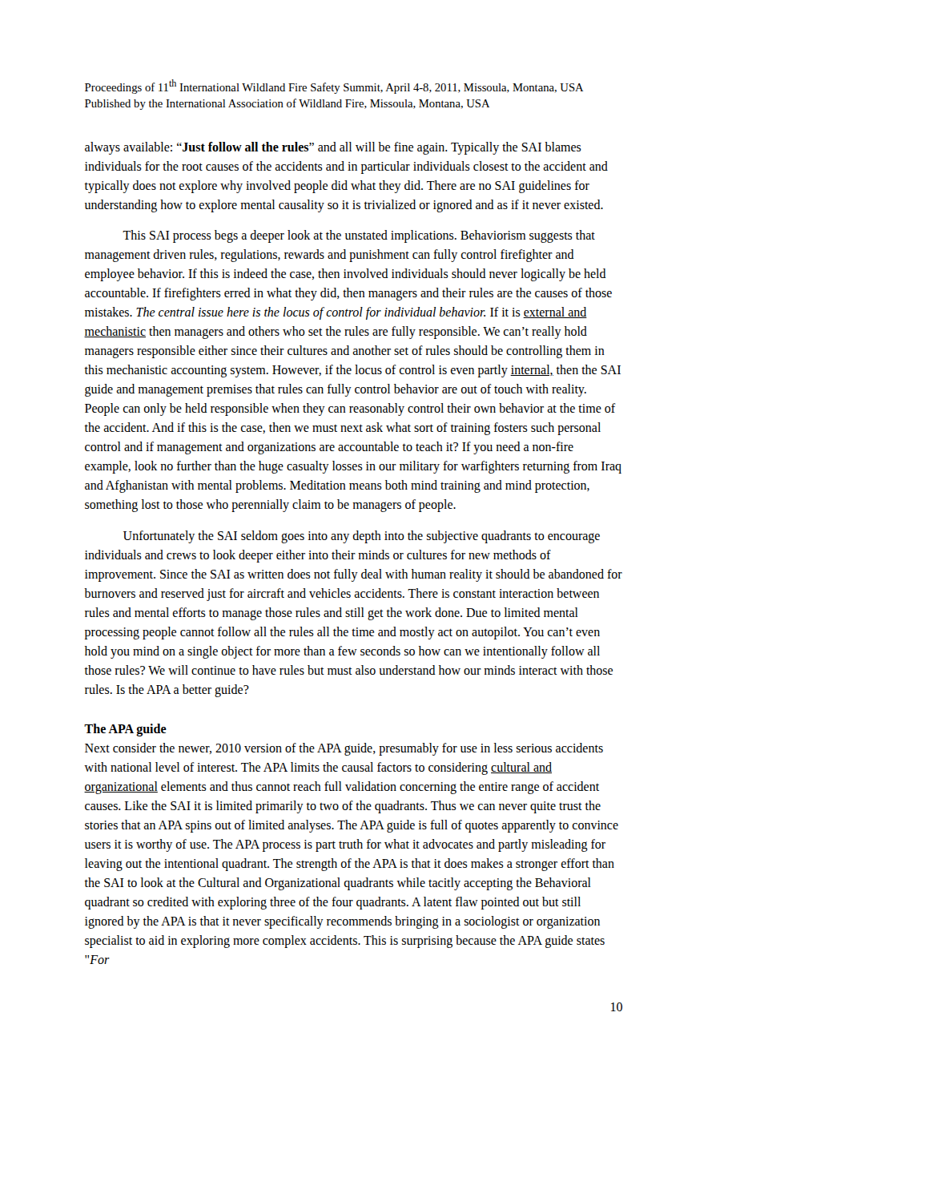Proceedings of 11th International Wildland Fire Safety Summit, April 4-8, 2011, Missoula, Montana, USA
Published by the International Association of Wildland Fire, Missoula, Montana, USA
always available: “Just follow all the rules” and all will be fine again. Typically the SAI blames individuals for the root causes of the accidents and in particular individuals closest to the accident and typically does not explore why involved people did what they did. There are no SAI guidelines for understanding how to explore mental causality so it is trivialized or ignored and as if it never existed.
This SAI process begs a deeper look at the unstated implications. Behaviorism suggests that management driven rules, regulations, rewards and punishment can fully control firefighter and employee behavior. If this is indeed the case, then involved individuals should never logically be held accountable. If firefighters erred in what they did, then managers and their rules are the causes of those mistakes. The central issue here is the locus of control for individual behavior. If it is external and mechanistic then managers and others who set the rules are fully responsible. We can’t really hold managers responsible either since their cultures and another set of rules should be controlling them in this mechanistic accounting system. However, if the locus of control is even partly internal, then the SAI guide and management premises that rules can fully control behavior are out of touch with reality. People can only be held responsible when they can reasonably control their own behavior at the time of the accident. And if this is the case, then we must next ask what sort of training fosters such personal control and if management and organizations are accountable to teach it? If you need a non-fire example, look no further than the huge casualty losses in our military for warfighters returning from Iraq and Afghanistan with mental problems. Meditation means both mind training and mind protection, something lost to those who perennially claim to be managers of people.
Unfortunately the SAI seldom goes into any depth into the subjective quadrants to encourage individuals and crews to look deeper either into their minds or cultures for new methods of improvement. Since the SAI as written does not fully deal with human reality it should be abandoned for burnovers and reserved just for aircraft and vehicles accidents. There is constant interaction between rules and mental efforts to manage those rules and still get the work done. Due to limited mental processing people cannot follow all the rules all the time and mostly act on autopilot. You can’t even hold you mind on a single object for more than a few seconds so how can we intentionally follow all those rules? We will continue to have rules but must also understand how our minds interact with those rules. Is the APA a better guide?
The APA guide
Next consider the newer, 2010 version of the APA guide, presumably for use in less serious accidents with national level of interest. The APA limits the causal factors to considering cultural and organizational elements and thus cannot reach full validation concerning the entire range of accident causes. Like the SAI it is limited primarily to two of the quadrants. Thus we can never quite trust the stories that an APA spins out of limited analyses. The APA guide is full of quotes apparently to convince users it is worthy of use. The APA process is part truth for what it advocates and partly misleading for leaving out the intentional quadrant. The strength of the APA is that it does makes a stronger effort than the SAI to look at the Cultural and Organizational quadrants while tacitly accepting the Behavioral quadrant so credited with exploring three of the four quadrants. A latent flaw pointed out but still ignored by the APA is that it never specifically recommends bringing in a sociologist or organization specialist to aid in exploring more complex accidents. This is surprising because the APA guide states "For
10